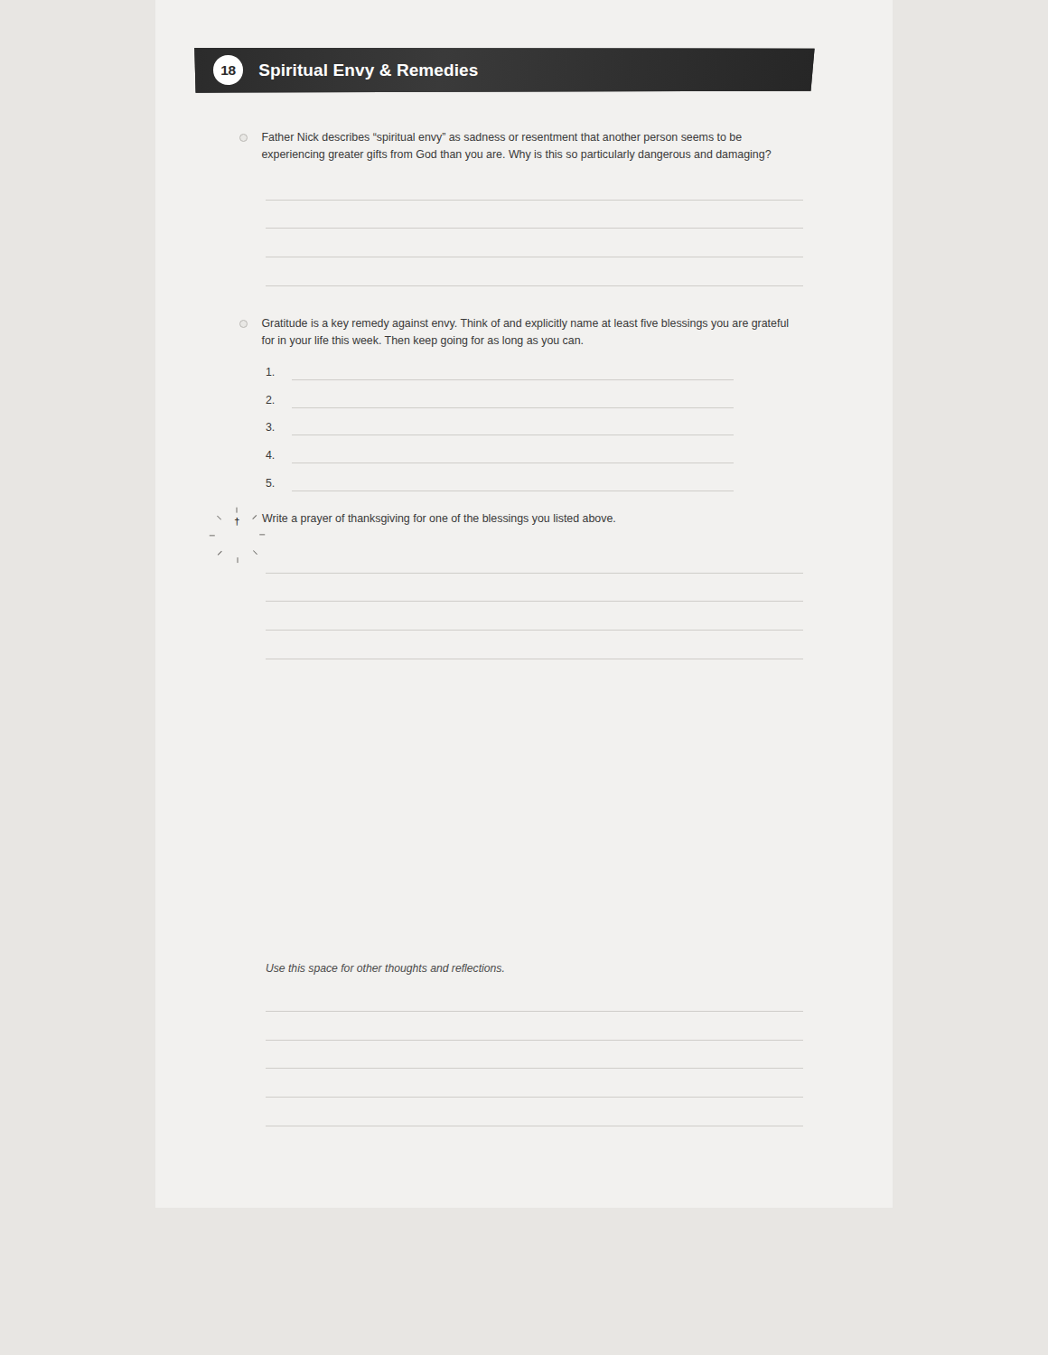18
Spiritual Envy & Remedies
Father Nick describes “spiritual envy” as sadness or resentment that another person seems to be experiencing greater gifts from God than you are. Why is this so particularly dangerous and damaging?
Gratitude is a key remedy against envy. Think of and explicitly name at least five blessings you are grateful for in your life this week. Then keep going for as long as you can.
†
Write a prayer of thanksgiving for one of the blessings you listed above.
Use this space for other thoughts and reflections.